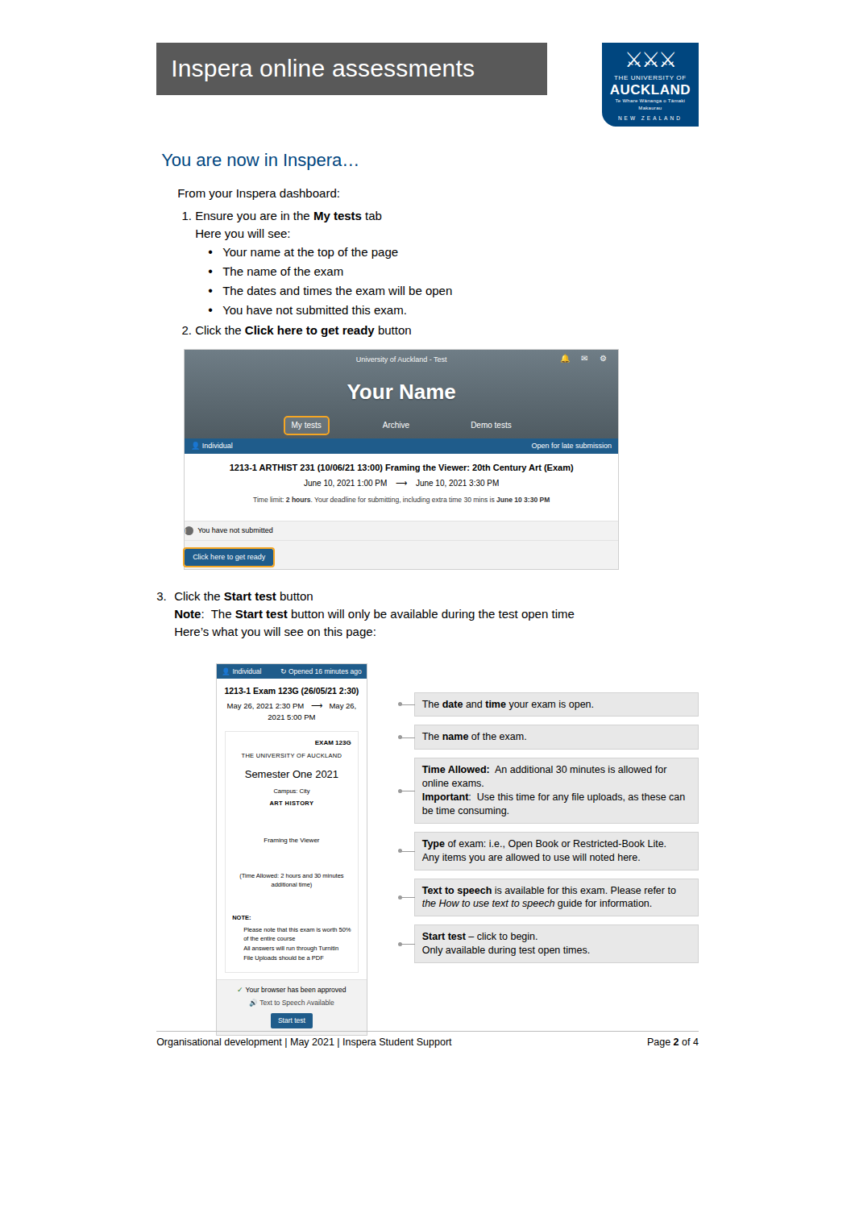Inspera online assessments
⚔⚔⚔
The University of
AUCKLAND
Te Whare Wānanga o Tāmaki Makaurau
NEW ZEALAND
You are now in Inspera…
From your Inspera dashboard:
Ensure you are in the My tests tab
Here you will see:
Your name at the top of the page
The name of the exam
The dates and times the exam will be open
You have not submitted this exam.
Click the Click here to get ready button
University of Auckland - Test
🔔 ✉ ⚙
Your Name
My tests Archive Demo tests
👤 Individual Open for late submission
1213-1 ARTHIST 231 (10/06/21 13:00) Framing the Viewer: 20th Century Art (Exam)
June 10, 2021 1:00 PM ⟶ June 10, 2021 3:30 PM
Time limit: 2 hours. Your deadline for submitting, including extra time 30 mins is June 10 3:30 PM
i You have not submitted
Click here to get ready
Click the Start test button
Note: The Start test button will only be available during the test open time
Here’s what you will see on this page:
👤 Individual ↻ Opened 16 minutes ago
1213-1 Exam 123G (26/05/21 2:30)
May 26, 2021 2:30 PM ⟶ May 26, 2021 5:00 PM
EXAM 123G
THE UNIVERSITY OF AUCKLAND
Semester One 2021
Campus: City
ART HISTORY
Framing the Viewer
(Time Allowed: 2 hours and 30 minutes additional time)
NOTE:
Please note that this exam is worth 50% of the entire course
All answers will run through Turnitin
File Uploads should be a PDF
✓ Your browser has been approved 🔊 Text to Speech Available Start test
The date and time your exam is open.
The name of the exam.
Time Allowed: An additional 30 minutes is allowed for online exams.
Important: Use this time for any file uploads, as these can be time consuming.
Type of exam: i.e., Open Book or Restricted-Book Lite.
Any items you are allowed to use will noted here.
Text to speech is available for this exam. Please refer to the How to use text to speech guide for information.
Start test – click to begin.
Only available during test open times.
Organisational development | May 2021 | Inspera Student Support Page 2 of 4